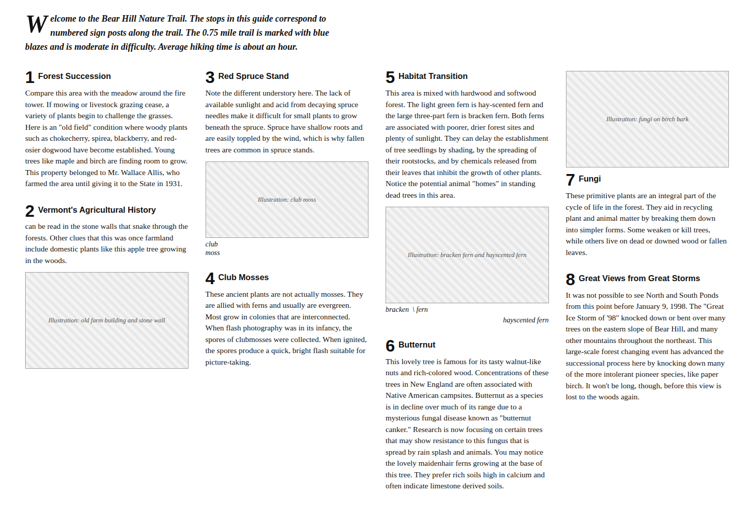Welcome to the Bear Hill Nature Trail. The stops in this guide correspond to numbered sign posts along the trail. The 0.75 mile trail is marked with blue blazes and is moderate in difficulty. Average hiking time is about an hour.
1 Forest Succession
Compare this area with the meadow around the fire tower. If mowing or livestock grazing cease, a variety of plants begin to challenge the grasses. Here is an "old field" condition where woody plants such as chokecherry, spirea, blackberry, and red-osier dogwood have become established. Young trees like maple and birch are finding room to grow. This property belonged to Mr. Wallace Allis, who farmed the area until giving it to the State in 1931.
2 Vermont's Agricultural History
can be read in the stone walls that snake through the forests. Other clues that this was once farmland include domestic plants like this apple tree growing in the woods.
Illustration: old farm building and stone wall
3 Red Spruce Stand
Note the different understory here. The lack of available sunlight and acid from decaying spruce needles make it difficult for small plants to grow beneath the spruce. Spruce have shallow roots and are easily toppled by the wind, which is why fallen trees are common in spruce stands.
Illustration: club moss
club
moss
4 Club Mosses
These ancient plants are not actually mosses. They are allied with ferns and usually are evergreen. Most grow in colonies that are interconnected. When flash photography was in its infancy, the spores of clubmosses were collected. When ignited, the spores produce a quick, bright flash suitable for picture-taking.
5 Habitat Transition
This area is mixed with hardwood and softwood forest. The light green fern is hay-scented fern and the large three-part fern is bracken fern. Both ferns are associated with poorer, drier forest sites and plenty of sunlight. They can delay the establishment of tree seedlings by shading, by the spreading of their rootstocks, and by chemicals released from their leaves that inhibit the growth of other plants. Notice the potential animal "homes" in standing dead trees in this area.
Illustration: bracken fern and hayscented fern
bracken \ fern
hayscented fern
6 Butternut
This lovely tree is famous for its tasty walnut-like nuts and rich-colored wood. Concentrations of these trees in New England are often associated with Native American campsites. Butternut as a species is in decline over much of its range due to a mysterious fungal disease known as "butternut canker." Research is now focusing on certain trees that may show resistance to this fungus that is spread by rain splash and animals. You may notice the lovely maidenhair ferns growing at the base of this tree. They prefer rich soils high in calcium and often indicate limestone derived soils.
Illustration: fungi on birch bark
7 Fungi
These primitive plants are an integral part of the cycle of life in the forest. They aid in recycling plant and animal matter by breaking them down into simpler forms. Some weaken or kill trees, while others live on dead or downed wood or fallen leaves.
8 Great Views from Great Storms
It was not possible to see North and South Ponds from this point before January 9, 1998. The "Great Ice Storm of '98" knocked down or bent over many trees on the eastern slope of Bear Hill, and many other mountains throughout the northeast. This large-scale forest changing event has advanced the successional process here by knocking down many of the more intolerant pioneer species, like paper birch. It won't be long, though, before this view is lost to the woods again.